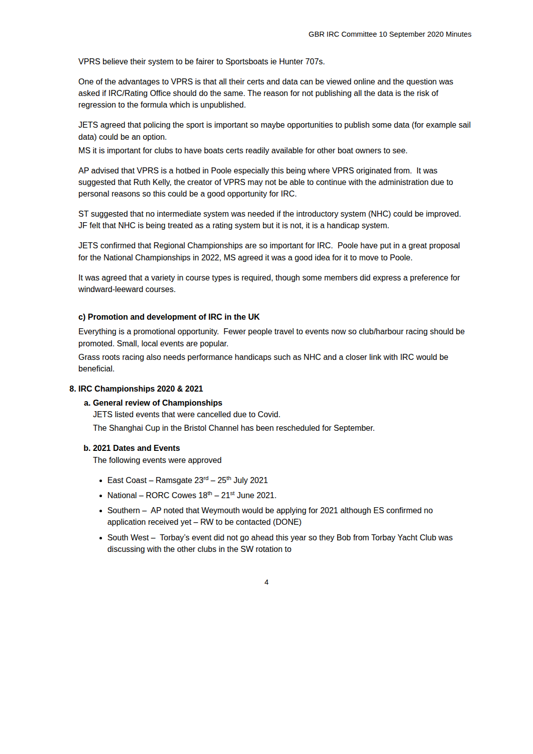GBR IRC Committee 10 September 2020 Minutes
VPRS believe their system to be fairer to Sportsboats ie Hunter 707s.
One of the advantages to VPRS is that all their certs and data can be viewed online and the question was asked if IRC/Rating Office should do the same. The reason for not publishing all the data is the risk of regression to the formula which is unpublished.
JETS agreed that policing the sport is important so maybe opportunities to publish some data (for example sail data) could be an option.
MS it is important for clubs to have boats certs readily available for other boat owners to see.
AP advised that VPRS is a hotbed in Poole especially this being where VPRS originated from. It was suggested that Ruth Kelly, the creator of VPRS may not be able to continue with the administration due to personal reasons so this could be a good opportunity for IRC.
ST suggested that no intermediate system was needed if the introductory system (NHC) could be improved. JF felt that NHC is being treated as a rating system but it is not, it is a handicap system.
JETS confirmed that Regional Championships are so important for IRC. Poole have put in a great proposal for the National Championships in 2022, MS agreed it was a good idea for it to move to Poole.
It was agreed that a variety in course types is required, though some members did express a preference for windward-leeward courses.
c) Promotion and development of IRC in the UK
Everything is a promotional opportunity. Fewer people travel to events now so club/harbour racing should be promoted. Small, local events are popular.
Grass roots racing also needs performance handicaps such as NHC and a closer link with IRC would be beneficial.
IRC Championships 2020 & 2021
General review of Championships
JETS listed events that were cancelled due to Covid.
The Shanghai Cup in the Bristol Channel has been rescheduled for September.
2021 Dates and Events
The following events were approved
East Coast – Ramsgate 23rd – 25th July 2021
National – RORC Cowes 18th – 21st June 2021.
Southern – AP noted that Weymouth would be applying for 2021 although ES confirmed no application received yet – RW to be contacted (DONE)
South West – Torbay’s event did not go ahead this year so they Bob from Torbay Yacht Club was discussing with the other clubs in the SW rotation to
4